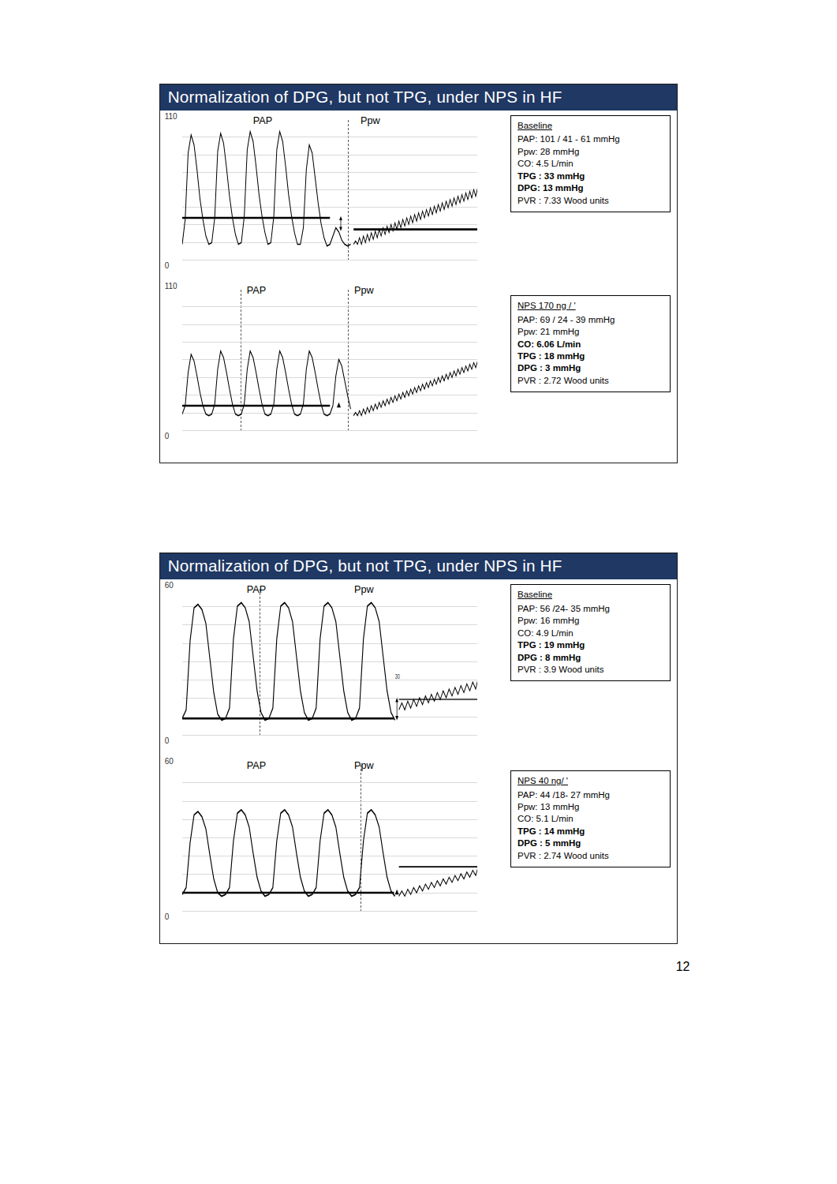Normalization of DPG, but not TPG, under NPS in HF
110 0 PAP Ppw
Baseline
PAP: 101 / 41 - 61 mmHg
Ppw: 28 mmHg
CO: 4.5 L/min
TPG : 33 mmHg
DPG: 13 mmHg
PVR : 7.33 Wood units
110 0 PAP Ppw
NPS 170 ng / '
PAP: 69 / 24 - 39 mmHg
Ppw: 21 mmHg
CO: 6.06 L/min
TPG : 18 mmHg
DPG : 3 mmHg
PVR : 2.72 Wood units
Normalization of DPG, but not TPG, under NPS in HF
60 0 PAP Ppw
30
Baseline
PAP: 56 /24- 35 mmHg
Ppw: 16 mmHg
CO: 4.9 L/min
TPG : 19 mmHg
DPG : 8 mmHg
PVR : 3.9 Wood units
60 0 PAP Ppw
NPS 40 ng/ '
PAP: 44 /18- 27 mmHg
Ppw: 13 mmHg
CO: 5.1 L/min
TPG : 14 mmHg
DPG : 5 mmHg
PVR : 2.74 Wood units
12